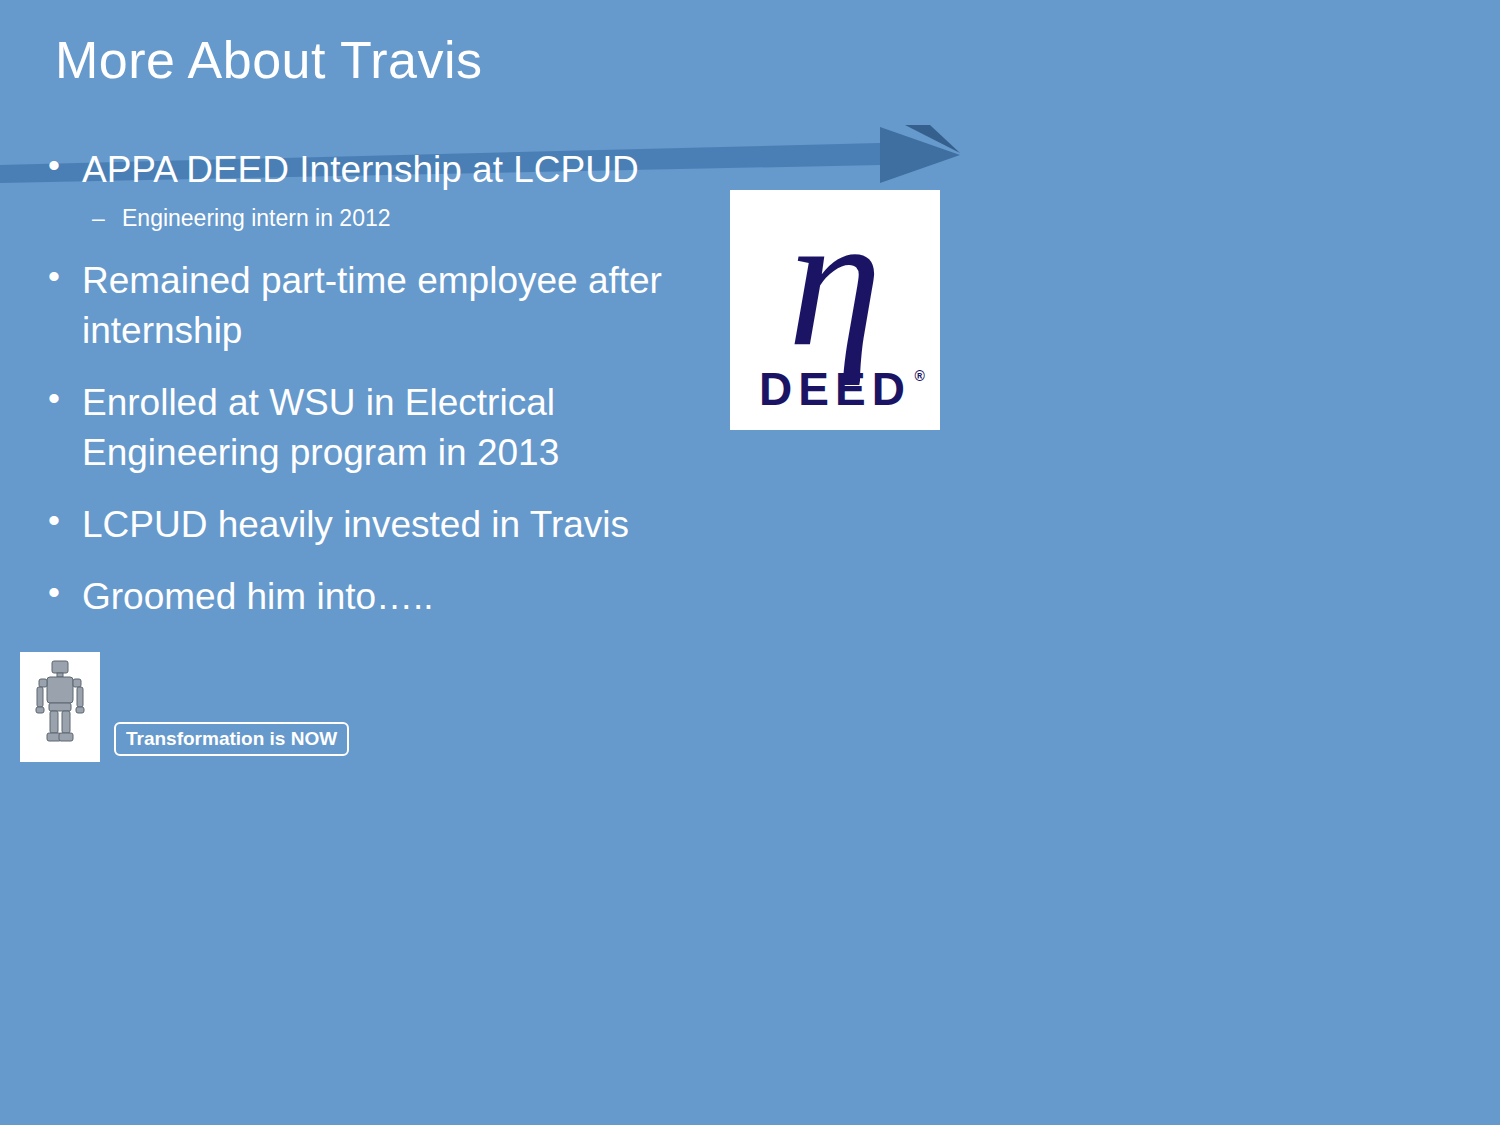More About Travis
APPA DEED Internship at LCPUD
Engineering intern in 2012
Remained part-time employee after internship
Enrolled at WSU in Electrical Engineering program in 2013
LCPUD heavily invested in Travis
Groomed him into…..
η
DEED®
Transformation is NOW